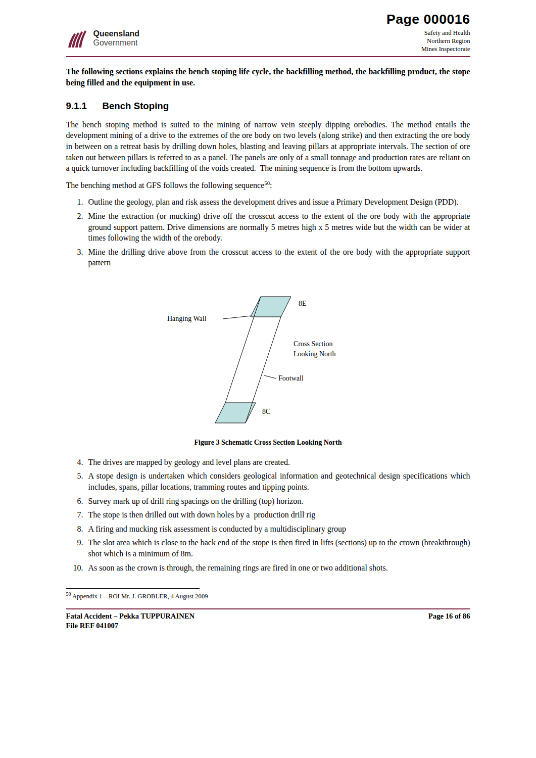Page 000016
Queensland
Government
Safety and Health
Northern Region
Mines Inspectorate
The following sections explains the bench stoping life cycle, the backfilling method, the backfilling product, the stope being filled and the equipment in use.
9.1.1 Bench Stoping
The bench stoping method is suited to the mining of narrow vein steeply dipping orebodies. The method entails the development mining of a drive to the extremes of the ore body on two levels (along strike) and then extracting the ore body in between on a retreat basis by drilling down holes, blasting and leaving pillars at appropriate intervals. The section of ore taken out between pillars is referred to as a panel. The panels are only of a small tonnage and production rates are reliant on a quick turnover including backfilling of the voids created. The mining sequence is from the bottom upwards.
The benching method at GFS follows the following sequence50:
Outline the geology, plan and risk assess the development drives and issue a Primary Development Design (PDD).
Mine the extraction (or mucking) drive off the crosscut access to the extent of the ore body with the appropriate ground support pattern. Drive dimensions are normally 5 metres high x 5 metres wide but the width can be wider at times following the width of the orebody.
Mine the drilling drive above from the crosscut access to the extent of the ore body with the appropriate support pattern
Hanging Wall 8E Cross Section Looking North Footwall 8C
Figure 3 Schematic Cross Section Looking North
The drives are mapped by geology and level plans are created.
A stope design is undertaken which considers geological information and geotechnical design specifications which includes, spans, pillar locations, tramming routes and tipping points.
Survey mark up of drill ring spacings on the drilling (top) horizon.
The stope is then drilled out with down holes by a production drill rig
A firing and mucking risk assessment is conducted by a multidisciplinary group
The slot area which is close to the back end of the stope is then fired in lifts (sections) up to the crown (breakthrough) shot which is a minimum of 8m.
As soon as the crown is through, the remaining rings are fired in one or two additional shots.
50 Appendix 1 – ROI Mr. J. GROBLER, 4 August 2009
Fatal Accident – Pekka TUPPURAINEN
File REF 041007
Page 16 of 86